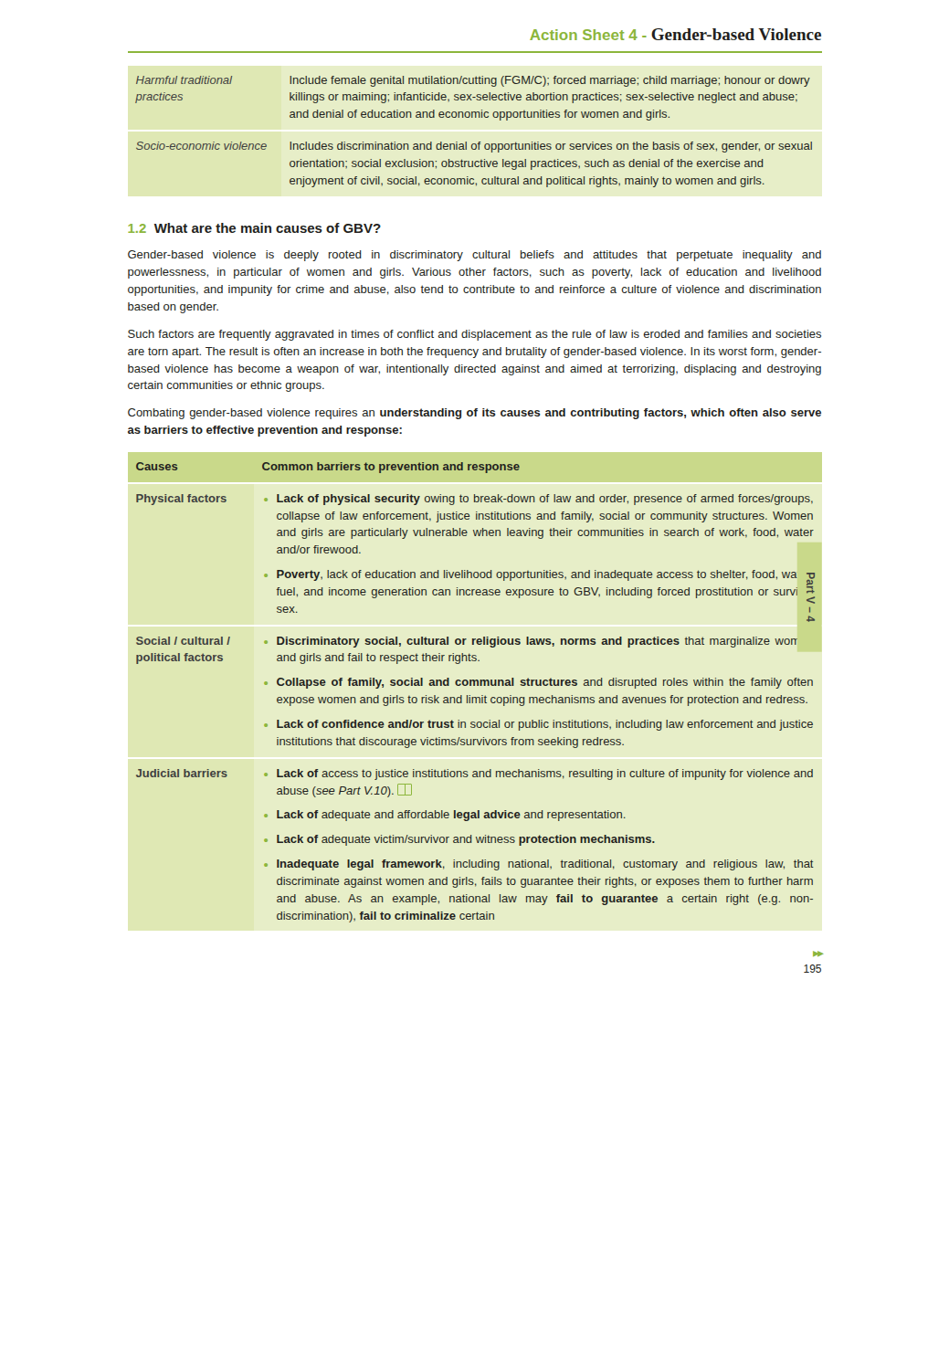Action Sheet 4 - Gender-based Violence
| Harmful traditional practices | Include female genital mutilation/cutting (FGM/C); forced marriage; child marriage; honour or dowry killings or maiming; infanticide, sex-selective abortion practices; sex-selective neglect and abuse; and denial of education and economic opportunities for women and girls. |
| Socio-economic violence | Includes discrimination and denial of opportunities or services on the basis of sex, gender, or sexual orientation; social exclusion; obstructive legal practices, such as denial of the exercise and enjoyment of civil, social, economic, cultural and political rights, mainly to women and girls. |
1.2 What are the main causes of GBV?
Gender-based violence is deeply rooted in discriminatory cultural beliefs and attitudes that perpetuate inequality and powerlessness, in particular of women and girls. Various other factors, such as poverty, lack of education and livelihood opportunities, and impunity for crime and abuse, also tend to contribute to and reinforce a culture of violence and discrimination based on gender.
Such factors are frequently aggravated in times of conflict and displacement as the rule of law is eroded and families and societies are torn apart. The result is often an increase in both the frequency and brutality of gender-based violence. In its worst form, gender-based violence has become a weapon of war, intentionally directed against and aimed at terrorizing, displacing and destroying certain communities or ethnic groups.
Combating gender-based violence requires an understanding of its causes and contributing factors, which often also serve as barriers to effective prevention and response:
| Causes | Common barriers to prevention and response |
| --- | --- |
| Physical factors | Lack of physical security owing to break-down of law and order, presence of armed forces/groups, collapse of law enforcement, justice institutions and family, social or community structures. Women and girls are particularly vulnerable when leaving their communities in search of work, food, water and/or firewood. Poverty , lack of education and livelihood opportunities, and inadequate access to shelter, food, water, fuel, and income generation can increase exposure to GBV, including forced prostitution or survival sex. |
| Social / cultural / political factors | Discriminatory social, cultural or religious laws, norms and practices that marginalize women and girls and fail to respect their rights. Collapse of family, social and communal structures and disrupted roles within the family often expose women and girls to risk and limit coping mechanisms and avenues for protection and redress. Lack of confidence and/or trust in social or public institutions, including law enforcement and justice institutions that discourage victims/survivors from seeking redress. |
| Judicial barriers | Lack of access to justice institutions and mechanisms, resulting in culture of impunity for violence and abuse ( see Part V.10 ). Lack of adequate and affordable legal advice and representation. Lack of adequate victim/survivor and witness protection mechanisms. Inadequate legal framework , including national, traditional, customary and religious law, that discriminate against women and girls, fails to guarantee their rights, or exposes them to further harm and abuse. As an example, national law may fail to guarantee a certain right (e.g. non-discrimination), fail to criminalize certain |
Part V – 4
▸▸
195